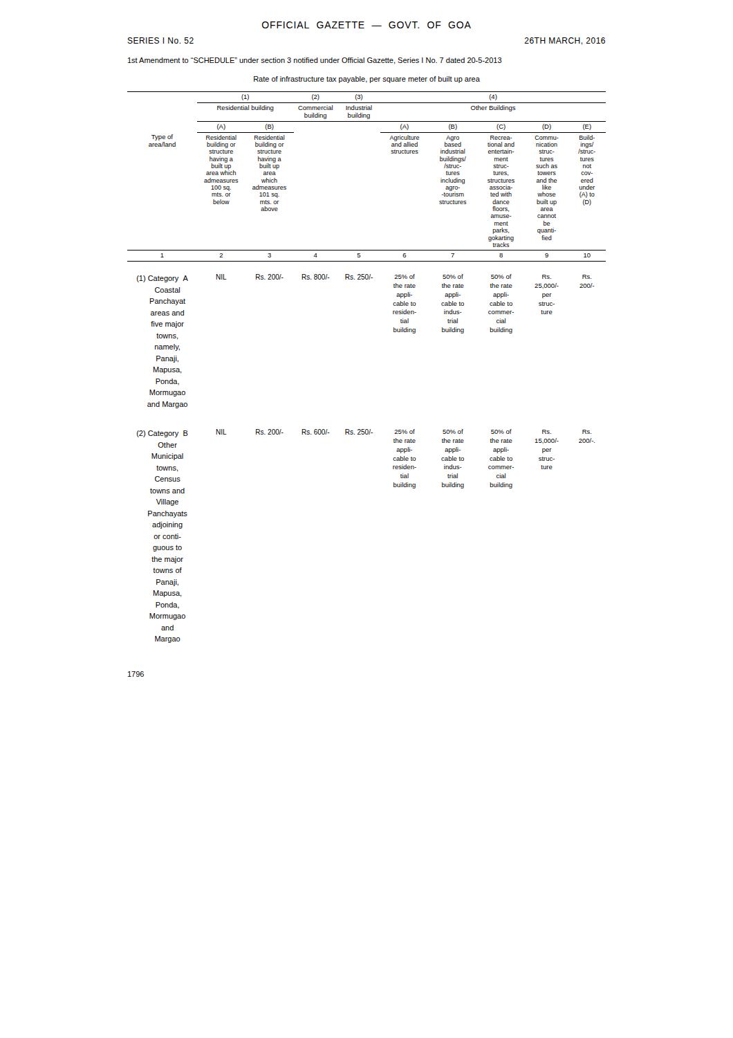OFFICIAL GAZETTE — GOVT. OF GOA
SERIES I No. 52
26TH MARCH, 2016
1st Amendment to “SCHEDULE” under section 3 notified under Official Gazette, Series I No. 7 dated 20-5-2013
Rate of infrastructure tax payable, per square meter of built up area
| | (1) | (2) | (3) | (4) |
| | Residential building | Commercial building | Industrial building | Other Buildings |
| | (A) | (B) | | | (A) | (B) | (C) | (D) | (E) |
| Type of area/land | Residential building or structure having a built up area which admeasures 100 sq. mts. or below | Residential building or structure having a built up area which admeasures 101 sq. mts. or above | | | Agriculture and allied structures | Agro based industrial buildings/ /struc- tures including agro- -tourism structures | Recrea- tional and entertain- ment struc- tures, structures associa- ted with dance floors, amuse- ment parks, gokarting tracks | Commu- nication struc- tures such as towers and the like whose built up area cannot be quanti- fied | Build- ings/ /struc- tures not cov- ered under (A) to (D) |
| 1 | 2 | 3 | 4 | 5 | 6 | 7 | 8 | 9 | 10 |
| (1) Category A Coastal Panchayat areas and five major towns, namely, Panaji, Mapusa, Ponda, Mormugao and Margao | NIL | Rs. 200/- | Rs. 800/- | Rs. 250/- | 25% of the rate appli- cable to residen- tial building | 50% of the rate appli- cable to indus- trial building | 50% of the rate appli- cable to commer- cial building | Rs. 25,000/- per struc- ture | Rs. 200/- |
| (2) Category B Other Municipal towns, Census towns and Village Panchayats adjoining or conti- guous to the major towns of Panaji, Mapusa, Ponda, Mormugao and Margao | NIL | Rs. 200/- | Rs. 600/- | Rs. 250/- | 25% of the rate appli- cable to residen- tial building | 50% of the rate appli- cable to indus- trial building | 50% of the rate appli- cable to commer- cial building | Rs. 15,000/- per struc- ture | Rs. 200/-. |
1796